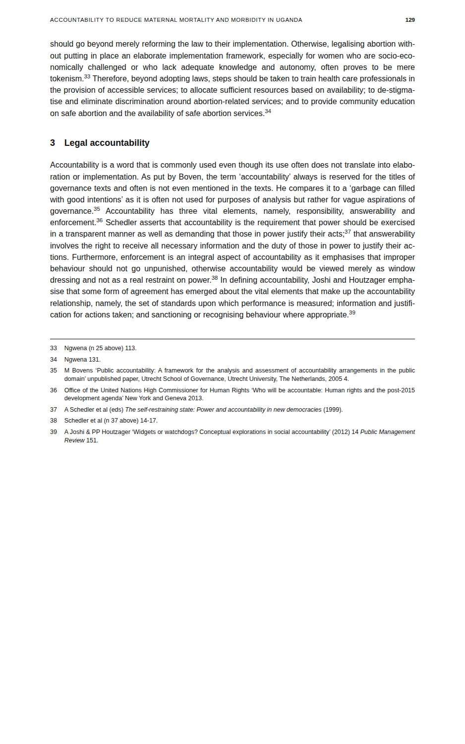Accountability to reduce maternal mortality and morbidity in Uganda 129
should go beyond merely reforming the law to their implementation. Otherwise, legalising abortion without putting in place an elaborate implementation framework, especially for women who are socio-economically challenged or who lack adequate knowledge and autonomy, often proves to be mere tokenism.33 Therefore, beyond adopting laws, steps should be taken to train health care professionals in the provision of accessible services; to allocate sufficient resources based on availability; to de-stigmatise and eliminate discrimination around abortion-related services; and to provide community education on safe abortion and the availability of safe abortion services.34
3 Legal accountability
Accountability is a word that is commonly used even though its use often does not translate into elaboration or implementation. As put by Boven, the term ‘accountability’ always is reserved for the titles of governance texts and often is not even mentioned in the texts. He compares it to a ‘garbage can filled with good intentions’ as it is often not used for purposes of analysis but rather for vague aspirations of governance.35 Accountability has three vital elements, namely, responsibility, answerability and enforcement.36 Schedler asserts that accountability is the requirement that power should be exercised in a transparent manner as well as demanding that those in power justify their acts;37 that answerability involves the right to receive all necessary information and the duty of those in power to justify their actions. Furthermore, enforcement is an integral aspect of accountability as it emphasises that improper behaviour should not go unpunished, otherwise accountability would be viewed merely as window dressing and not as a real restraint on power.38 In defining accountability, Joshi and Houtzager emphasise that some form of agreement has emerged about the vital elements that make up the accountability relationship, namely, the set of standards upon which performance is measured; information and justification for actions taken; and sanctioning or recognising behaviour where appropriate.39
Ngwena (n 25 above) 113.
Ngwena 131.
M Bovens ‘Public accountability: A framework for the analysis and assessment of accountability arrangements in the public domain’ unpublished paper, Utrecht School of Governance, Utrecht University, The Netherlands, 2005 4.
Office of the United Nations High Commissioner for Human Rights ‘Who will be accountable: Human rights and the post-2015 development agenda’ New York and Geneva 2013.
A Schedler et al (eds) The self-restraining state: Power and accountability in new democracies (1999).
Schedler et al (n 37 above) 14-17.
A Joshi & PP Houtzager ‘Widgets or watchdogs? Conceptual explorations in social accountability’ (2012) 14 Public Management Review 151.